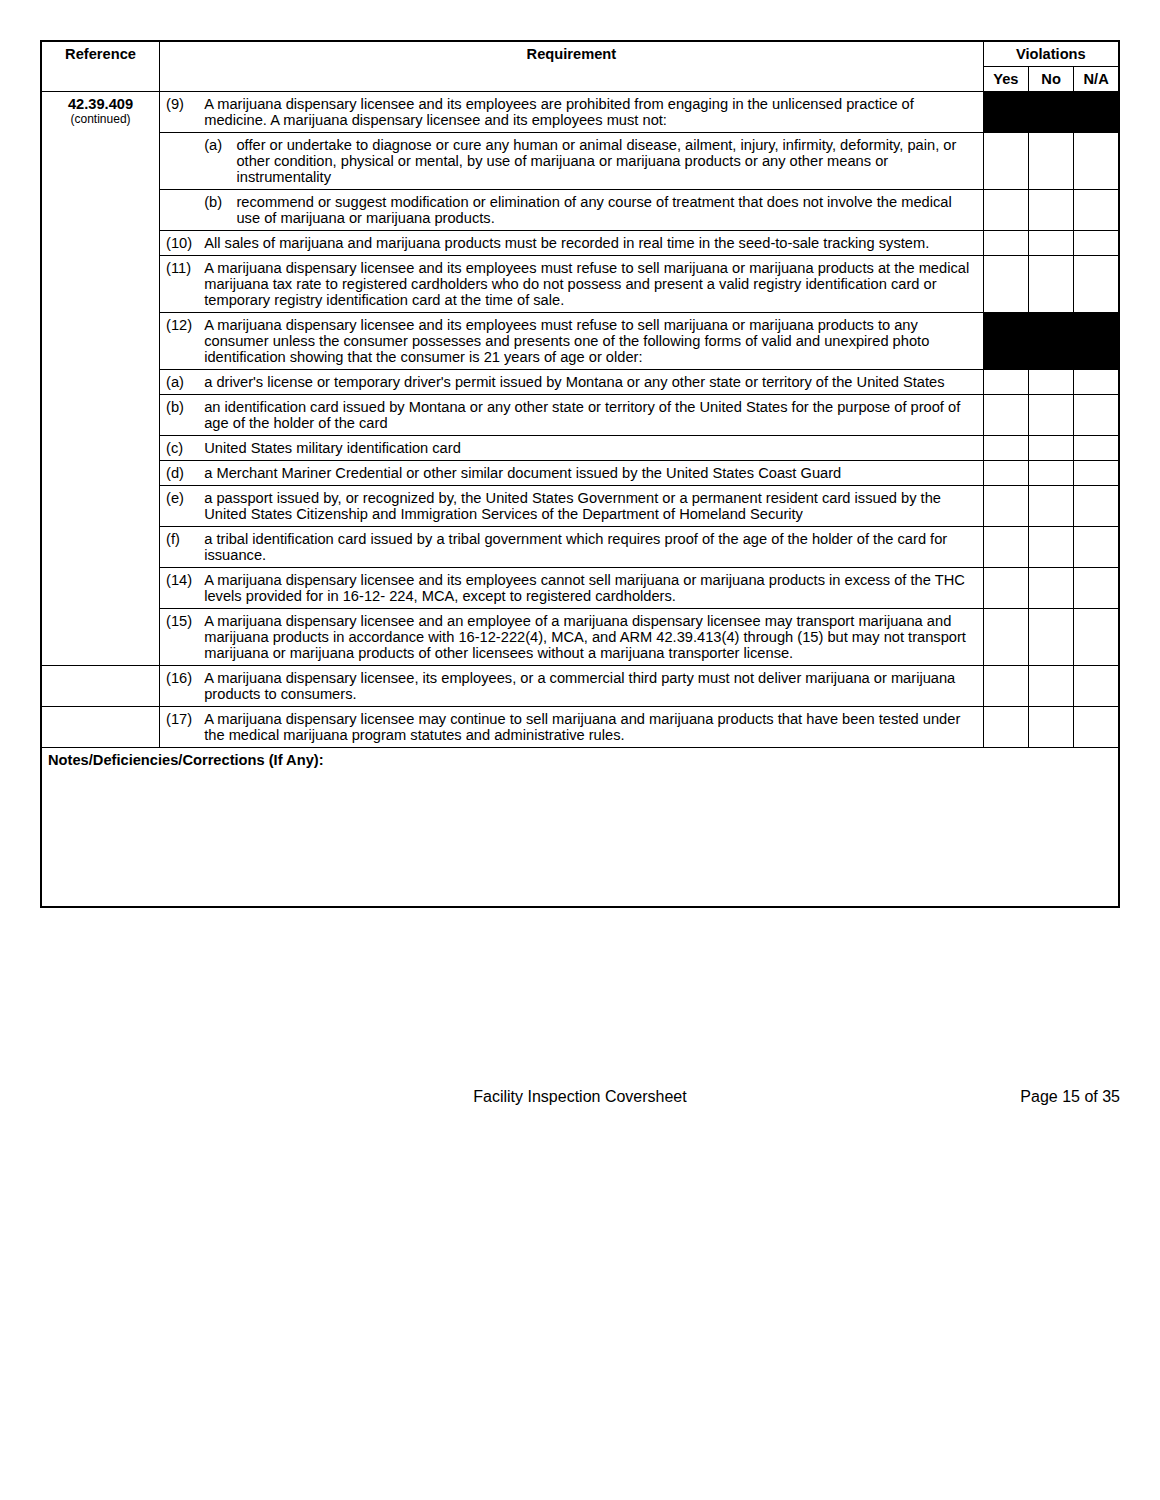| Reference | Requirement | Violations |
| --- | --- | --- |
| Yes | No | N/A |
| 42.39.409 (continued) | (9) A marijuana dispensary licensee and its employees are prohibited from engaging in the unlicensed practice of medicine. A marijuana dispensary licensee and its employees must not: | | | |
| (a) offer or undertake to diagnose or cure any human or animal disease, ailment, injury, infirmity, deformity, pain, or other condition, physical or mental, by use of marijuana or marijuana products or any other means or instrumentality | | | |
| (b) recommend or suggest modification or elimination of any course of treatment that does not involve the medical use of marijuana or marijuana products. | | | |
| (10) All sales of marijuana and marijuana products must be recorded in real time in the seed-to-sale tracking system. | | | |
| (11) A marijuana dispensary licensee and its employees must refuse to sell marijuana or marijuana products at the medical marijuana tax rate to registered cardholders who do not possess and present a valid registry identification card or temporary registry identification card at the time of sale. | | | |
| (12) A marijuana dispensary licensee and its employees must refuse to sell marijuana or marijuana products to any consumer unless the consumer possesses and presents one of the following forms of valid and unexpired photo identification showing that the consumer is 21 years of age or older: | | | |
| (a) a driver's license or temporary driver's permit issued by Montana or any other state or territory of the United States | | | |
| (b) an identification card issued by Montana or any other state or territory of the United States for the purpose of proof of age of the holder of the card | | | |
| (c) United States military identification card | | | |
| (d) a Merchant Mariner Credential or other similar document issued by the United States Coast Guard | | | |
| (e) a passport issued by, or recognized by, the United States Government or a permanent resident card issued by the United States Citizenship and Immigration Services of the Department of Homeland Security | | | |
| (f) a tribal identification card issued by a tribal government which requires proof of the age of the holder of the card for issuance. | | | |
| (14) A marijuana dispensary licensee and its employees cannot sell marijuana or marijuana products in excess of the THC levels provided for in 16-12- 224, MCA, except to registered cardholders. | | | |
| (15) A marijuana dispensary licensee and an employee of a marijuana dispensary licensee may transport marijuana and marijuana products in accordance with 16-12-222(4), MCA, and ARM 42.39.413(4) through (15) but may not transport marijuana or marijuana products of other licensees without a marijuana transporter license. | | | |
| | (16) A marijuana dispensary licensee, its employees, or a commercial third party must not deliver marijuana or marijuana products to consumers. | | | |
| | (17) A marijuana dispensary licensee may continue to sell marijuana and marijuana products that have been tested under the medical marijuana program statutes and administrative rules. | | | |
| Notes/Deficiencies/Corrections (If Any): |
Facility Inspection Coversheet
Page 15 of 35